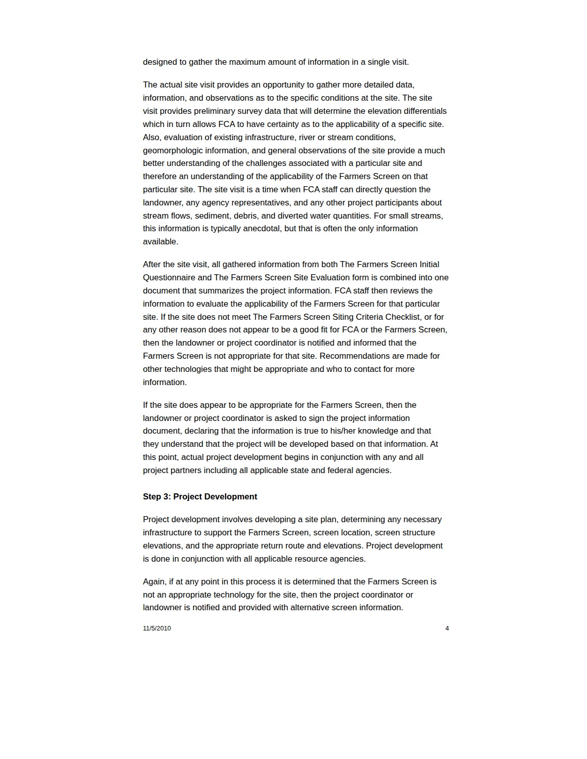designed to gather the maximum amount of information in a single visit.
The actual site visit provides an opportunity to gather more detailed data, information, and observations as to the specific conditions at the site. The site visit provides preliminary survey data that will determine the elevation differentials which in turn allows FCA to have certainty as to the applicability of a specific site. Also, evaluation of existing infrastructure, river or stream conditions, geomorphologic information, and general observations of the site provide a much better understanding of the challenges associated with a particular site and therefore an understanding of the applicability of the Farmers Screen on that particular site. The site visit is a time when FCA staff can directly question the landowner, any agency representatives, and any other project participants about stream flows, sediment, debris, and diverted water quantities. For small streams, this information is typically anecdotal, but that is often the only information available.
After the site visit, all gathered information from both The Farmers Screen Initial Questionnaire and The Farmers Screen Site Evaluation form is combined into one document that summarizes the project information. FCA staff then reviews the information to evaluate the applicability of the Farmers Screen for that particular site. If the site does not meet The Farmers Screen Siting Criteria Checklist, or for any other reason does not appear to be a good fit for FCA or the Farmers Screen, then the landowner or project coordinator is notified and informed that the Farmers Screen is not appropriate for that site. Recommendations are made for other technologies that might be appropriate and who to contact for more information.
If the site does appear to be appropriate for the Farmers Screen, then the landowner or project coordinator is asked to sign the project information document, declaring that the information is true to his/her knowledge and that they understand that the project will be developed based on that information. At this point, actual project development begins in conjunction with any and all project partners including all applicable state and federal agencies.
Step 3: Project Development
Project development involves developing a site plan, determining any necessary infrastructure to support the Farmers Screen, screen location, screen structure elevations, and the appropriate return route and elevations. Project development is done in conjunction with all applicable resource agencies.
Again, if at any point in this process it is determined that the Farmers Screen is not an appropriate technology for the site, then the project coordinator or landowner is notified and provided with alternative screen information.
11/5/2010 4